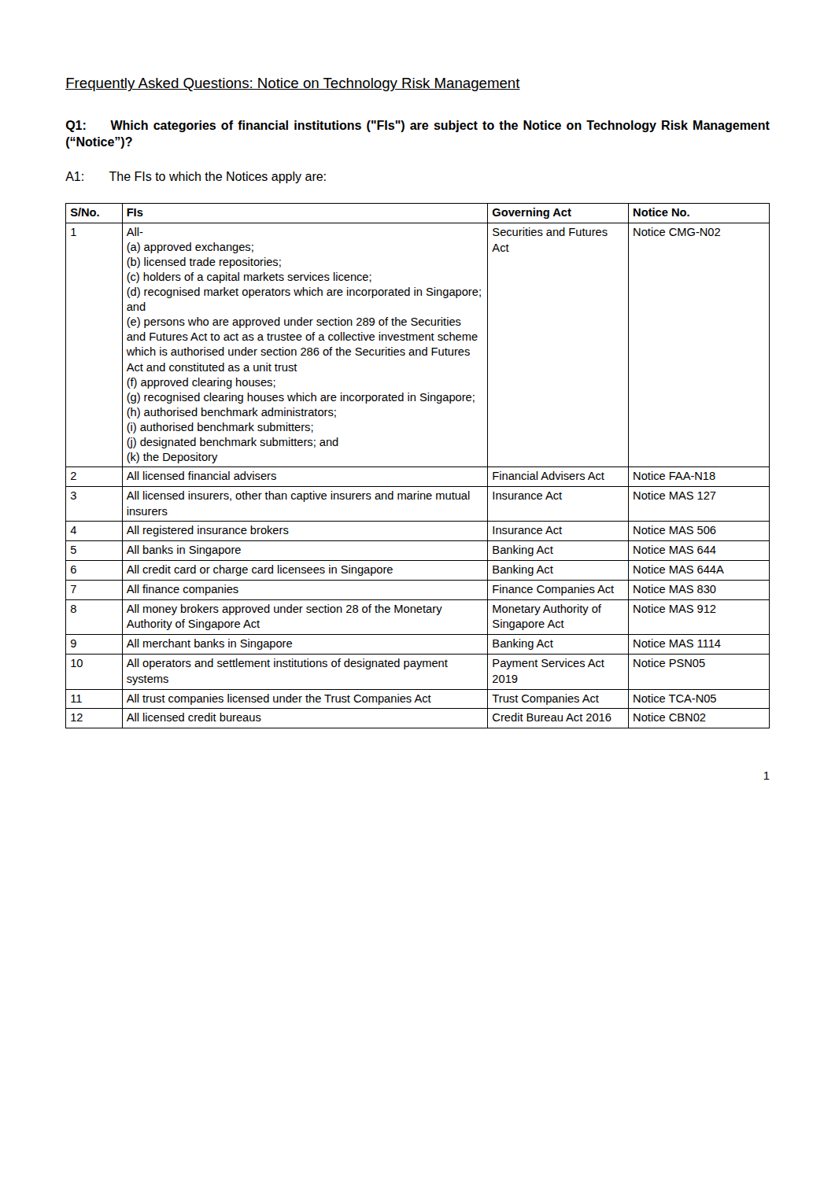Frequently Asked Questions: Notice on Technology Risk Management
Q1: Which categories of financial institutions ("FIs") are subject to the Notice on Technology Risk Management (“Notice”)?
A1: The FIs to which the Notices apply are:
| S/No. | FIs | Governing Act | Notice No. |
| --- | --- | --- | --- |
| 1 | All- (a) approved exchanges; (b) licensed trade repositories; (c) holders of a capital markets services licence; (d) recognised market operators which are incorporated in Singapore; and (e) persons who are approved under section 289 of the Securities and Futures Act to act as a trustee of a collective investment scheme which is authorised under section 286 of the Securities and Futures Act and constituted as a unit trust (f) approved clearing houses; (g) recognised clearing houses which are incorporated in Singapore; (h) authorised benchmark administrators; (i) authorised benchmark submitters; (j) designated benchmark submitters; and (k) the Depository | Securities and Futures Act | Notice CMG-N02 |
| 2 | All licensed financial advisers | Financial Advisers Act | Notice FAA-N18 |
| 3 | All licensed insurers, other than captive insurers and marine mutual insurers | Insurance Act | Notice MAS 127 |
| 4 | All registered insurance brokers | Insurance Act | Notice MAS 506 |
| 5 | All banks in Singapore | Banking Act | Notice MAS 644 |
| 6 | All credit card or charge card licensees in Singapore | Banking Act | Notice MAS 644A |
| 7 | All finance companies | Finance Companies Act | Notice MAS 830 |
| 8 | All money brokers approved under section 28 of the Monetary Authority of Singapore Act | Monetary Authority of Singapore Act | Notice MAS 912 |
| 9 | All merchant banks in Singapore | Banking Act | Notice MAS 1114 |
| 10 | All operators and settlement institutions of designated payment systems | Payment Services Act 2019 | Notice PSN05 |
| 11 | All trust companies licensed under the Trust Companies Act | Trust Companies Act | Notice TCA-N05 |
| 12 | All licensed credit bureaus | Credit Bureau Act 2016 | Notice CBN02 |
1